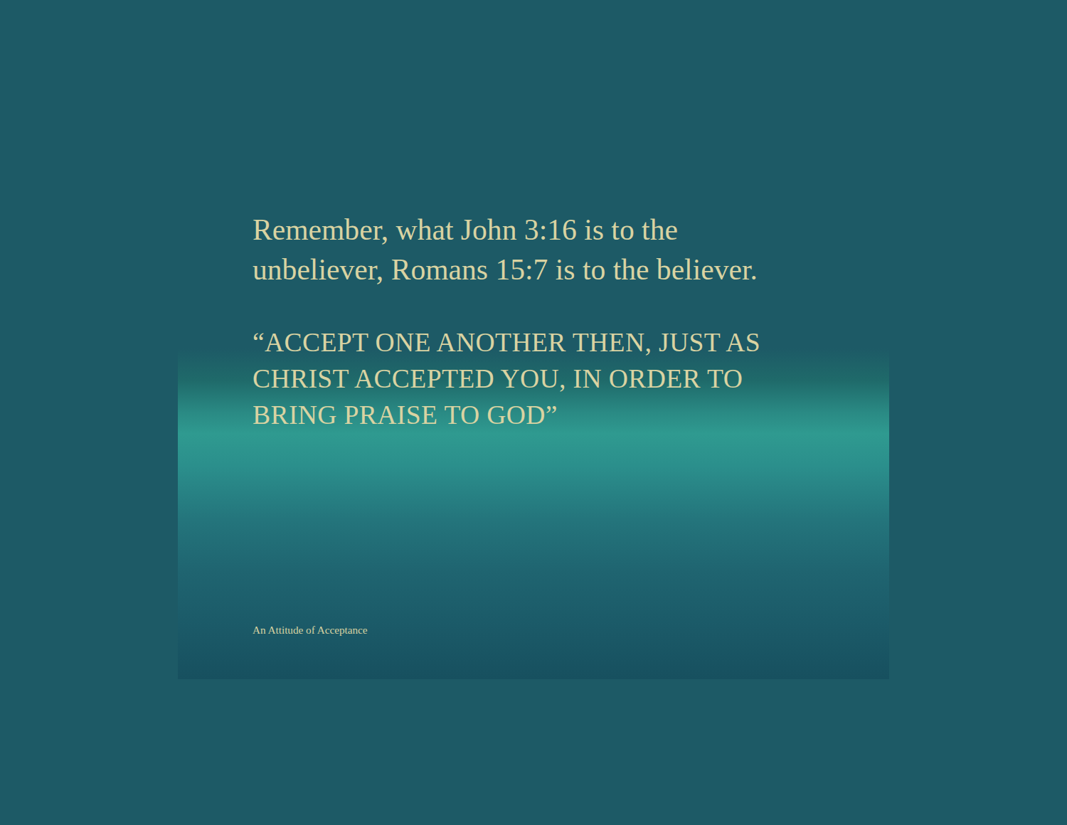Remember, what John 3:16 is to the unbeliever, Romans 15:7 is to the believer.
“Accept one another then, just as Christ accepted you, in order to bring praise to God”
An Attitude of Acceptance